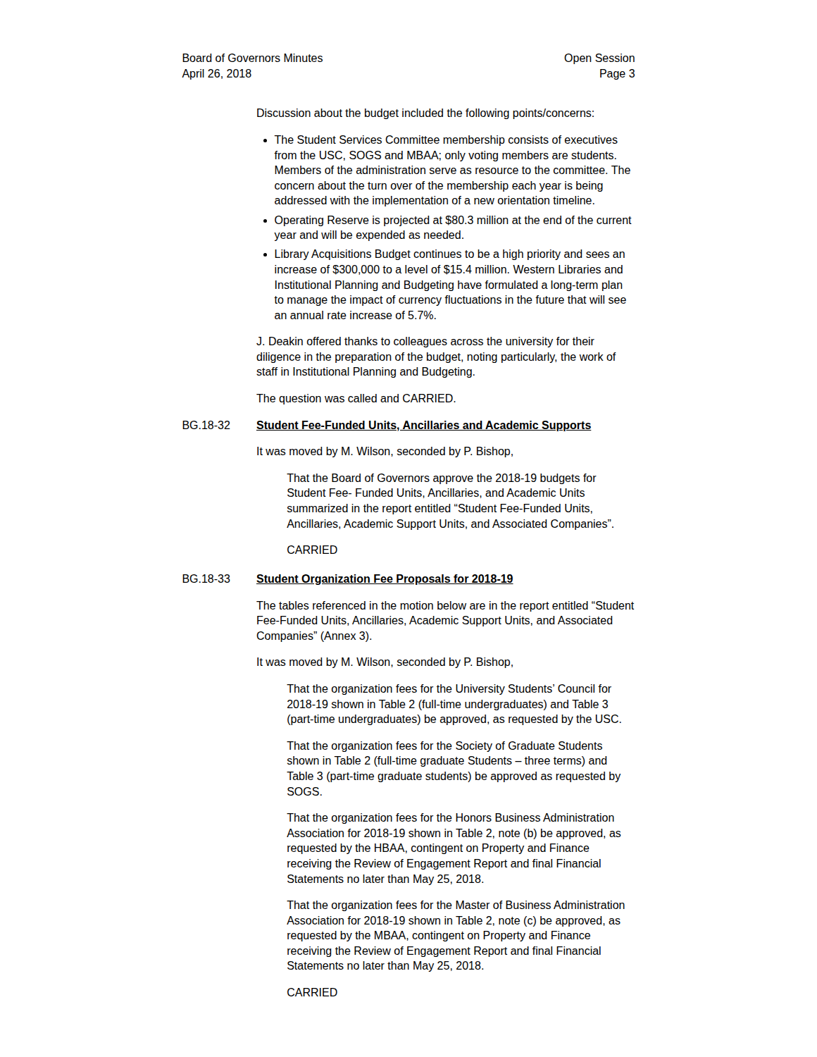Board of Governors Minutes
April 26, 2018
Open Session
Page 3
Discussion about the budget included the following points/concerns:
The Student Services Committee membership consists of executives from the USC, SOGS and MBAA; only voting members are students. Members of the administration serve as resource to the committee. The concern about the turn over of the membership each year is being addressed with the implementation of a new orientation timeline.
Operating Reserve is projected at $80.3 million at the end of the current year and will be expended as needed.
Library Acquisitions Budget continues to be a high priority and sees an increase of $300,000 to a level of $15.4 million. Western Libraries and Institutional Planning and Budgeting have formulated a long-term plan to manage the impact of currency fluctuations in the future that will see an annual rate increase of 5.7%.
J. Deakin offered thanks to colleagues across the university for their diligence in the preparation of the budget, noting particularly, the work of staff in Institutional Planning and Budgeting.
The question was called and CARRIED.
BG.18-32
Student Fee-Funded Units, Ancillaries and Academic Supports
It was moved by M. Wilson, seconded by P. Bishop,
That the Board of Governors approve the 2018-19 budgets for Student Fee- Funded Units, Ancillaries, and Academic Units summarized in the report entitled “Student Fee-Funded Units, Ancillaries, Academic Support Units, and Associated Companies”.
CARRIED
BG.18-33
Student Organization Fee Proposals for 2018-19
The tables referenced in the motion below are in the report entitled “Student Fee-Funded Units, Ancillaries, Academic Support Units, and Associated Companies” (Annex 3).
It was moved by M. Wilson, seconded by P. Bishop,
That the organization fees for the University Students’ Council for 2018-19 shown in Table 2 (full-time undergraduates) and Table 3 (part-time undergraduates) be approved, as requested by the USC.
That the organization fees for the Society of Graduate Students shown in Table 2 (full-time graduate Students – three terms) and Table 3 (part-time graduate students) be approved as requested by SOGS.
That the organization fees for the Honors Business Administration Association for 2018-19 shown in Table 2, note (b) be approved, as requested by the HBAA, contingent on Property and Finance receiving the Review of Engagement Report and final Financial Statements no later than May 25, 2018.
That the organization fees for the Master of Business Administration Association for 2018-19 shown in Table 2, note (c) be approved, as requested by the MBAA, contingent on Property and Finance receiving the Review of Engagement Report and final Financial Statements no later than May 25, 2018.
CARRIED